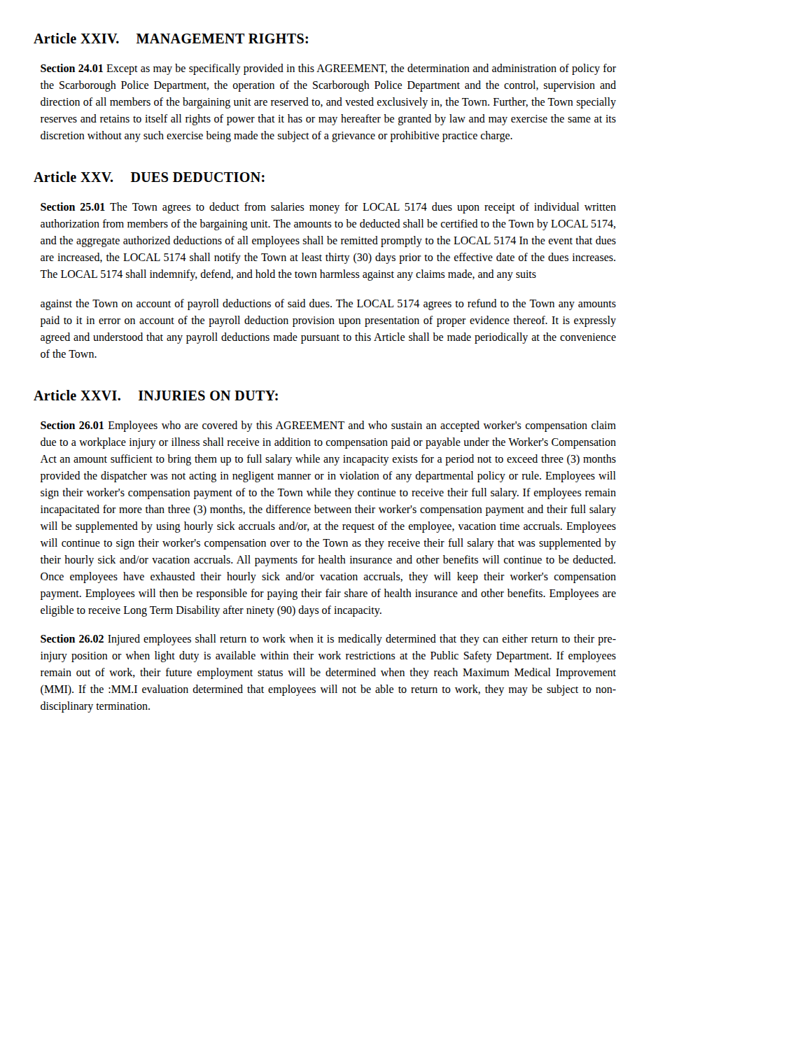Article XXIV. MANAGEMENT RIGHTS:
Section 24.01 Except as may be specifically provided in this AGREEMENT, the determination and administration of policy for the Scarborough Police Department, the operation of the Scarborough Police Department and the control, supervision and direction of all members of the bargaining unit are reserved to, and vested exclusively in, the Town. Further, the Town specially reserves and retains to itself all rights of power that it has or may hereafter be granted by law and may exercise the same at its discretion without any such exercise being made the subject of a grievance or prohibitive practice charge.
Article XXV. DUES DEDUCTION:
Section 25.01 The Town agrees to deduct from salaries money for LOCAL 5174 dues upon receipt of individual written authorization from members of the bargaining unit. The amounts to be deducted shall be certified to the Town by LOCAL 5174, and the aggregate authorized deductions of all employees shall be remitted promptly to the LOCAL 5174 In the event that dues are increased, the LOCAL 5174 shall notify the Town at least thirty (30) days prior to the effective date of the dues increases. The LOCAL 5174 shall indemnify, defend, and hold the town harmless against any claims made, and any suits
against the Town on account of payroll deductions of said dues. The LOCAL 5174 agrees to refund to the Town any amounts paid to it in error on account of the payroll deduction provision upon presentation of proper evidence thereof. It is expressly agreed and understood that any payroll deductions made pursuant to this Article shall be made periodically at the convenience of the Town.
Article XXVI. INJURIES ON DUTY:
Section 26.01 Employees who are covered by this AGREEMENT and who sustain an accepted worker's compensation claim due to a workplace injury or illness shall receive in addition to compensation paid or payable under the Worker's Compensation Act an amount sufficient to bring them up to full salary while any incapacity exists for a period not to exceed three (3) months provided the dispatcher was not acting in negligent manner or in violation of any departmental policy or rule. Employees will sign their worker's compensation payment of to the Town while they continue to receive their full salary. If employees remain incapacitated for more than three (3) months, the difference between their worker's compensation payment and their full salary will be supplemented by using hourly sick accruals and/or, at the request of the employee, vacation time accruals. Employees will continue to sign their worker's compensation over to the Town as they receive their full salary that was supplemented by their hourly sick and/or vacation accruals. All payments for health insurance and other benefits will continue to be deducted. Once employees have exhausted their hourly sick and/or vacation accruals, they will keep their worker's compensation payment. Employees will then be responsible for paying their fair share of health insurance and other benefits. Employees are eligible to receive Long Term Disability after ninety (90) days of incapacity.
Section 26.02 Injured employees shall return to work when it is medically determined that they can either return to their pre-injury position or when light duty is available within their work restrictions at the Public Safety Department. If employees remain out of work, their future employment status will be determined when they reach Maximum Medical Improvement (MMI). If the :MM.I evaluation determined that employees will not be able to return to work, they may be subject to non-disciplinary termination.